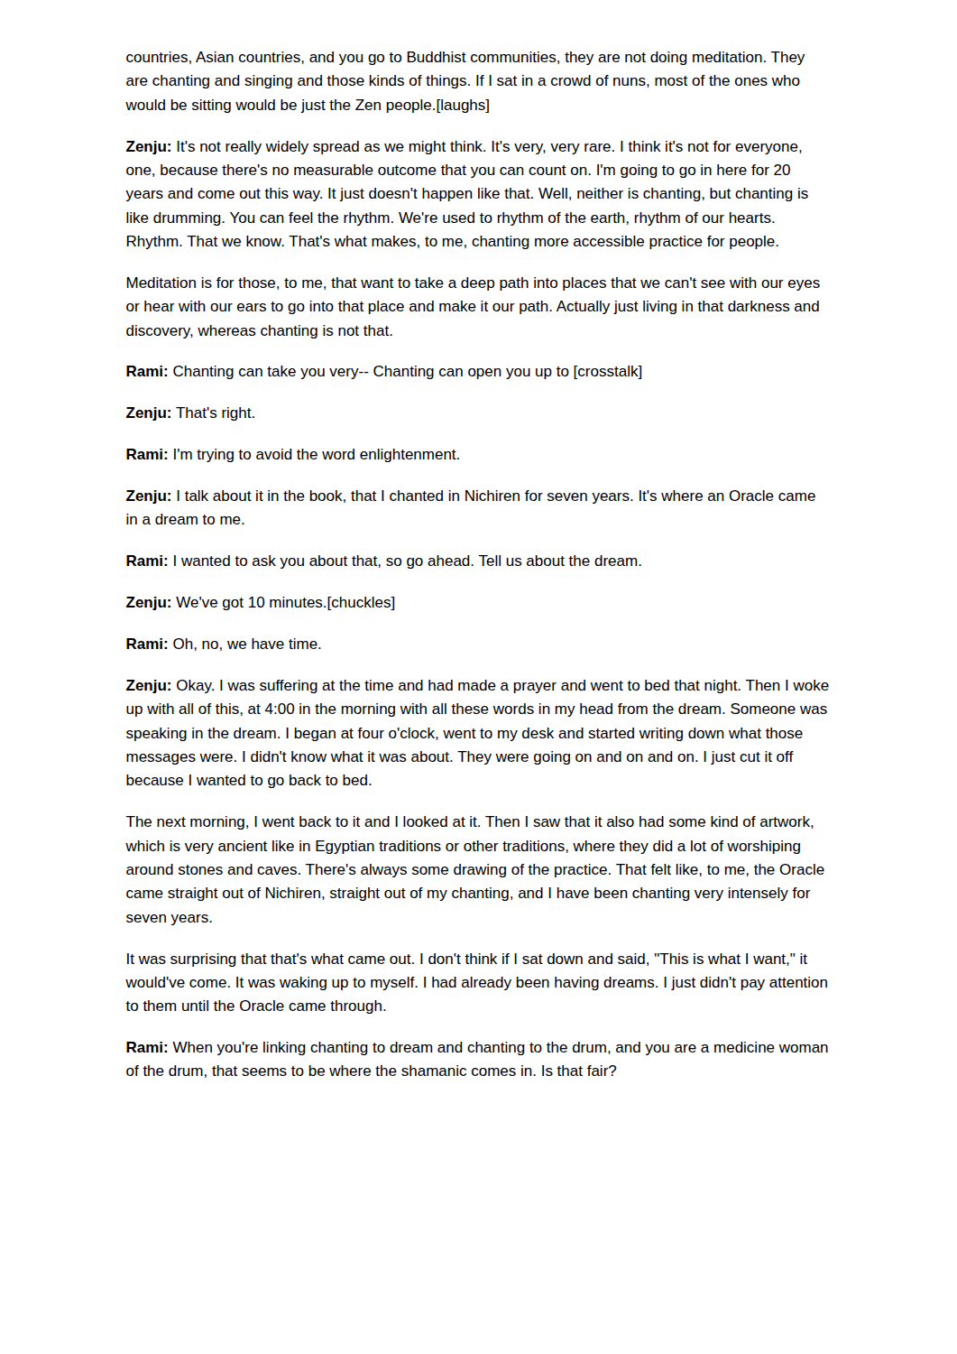countries, Asian countries, and you go to Buddhist communities, they are not doing meditation. They are chanting and singing and those kinds of things. If I sat in a crowd of nuns, most of the ones who would be sitting would be just the Zen people.[laughs]
Zenju: It's not really widely spread as we might think. It's very, very rare. I think it's not for everyone, one, because there's no measurable outcome that you can count on. I'm going to go in here for 20 years and come out this way. It just doesn't happen like that. Well, neither is chanting, but chanting is like drumming. You can feel the rhythm. We're used to rhythm of the earth, rhythm of our hearts. Rhythm. That we know. That's what makes, to me, chanting more accessible practice for people.
Meditation is for those, to me, that want to take a deep path into places that we can't see with our eyes or hear with our ears to go into that place and make it our path. Actually just living in that darkness and discovery, whereas chanting is not that.
Rami: Chanting can take you very-- Chanting can open you up to [crosstalk]
Zenju: That's right.
Rami: I'm trying to avoid the word enlightenment.
Zenju: I talk about it in the book, that I chanted in Nichiren for seven years. It's where an Oracle came in a dream to me.
Rami: I wanted to ask you about that, so go ahead. Tell us about the dream.
Zenju: We've got 10 minutes.[chuckles]
Rami: Oh, no, we have time.
Zenju: Okay. I was suffering at the time and had made a prayer and went to bed that night. Then I woke up with all of this, at 4:00 in the morning with all these words in my head from the dream. Someone was speaking in the dream. I began at four o'clock, went to my desk and started writing down what those messages were. I didn't know what it was about. They were going on and on and on. I just cut it off because I wanted to go back to bed.
The next morning, I went back to it and I looked at it. Then I saw that it also had some kind of artwork, which is very ancient like in Egyptian traditions or other traditions, where they did a lot of worshiping around stones and caves. There's always some drawing of the practice. That felt like, to me, the Oracle came straight out of Nichiren, straight out of my chanting, and I have been chanting very intensely for seven years.
It was surprising that that's what came out. I don't think if I sat down and said, "This is what I want," it would've come. It was waking up to myself. I had already been having dreams. I just didn't pay attention to them until the Oracle came through.
Rami: When you're linking chanting to dream and chanting to the drum, and you are a medicine woman of the drum, that seems to be where the shamanic comes in. Is that fair?